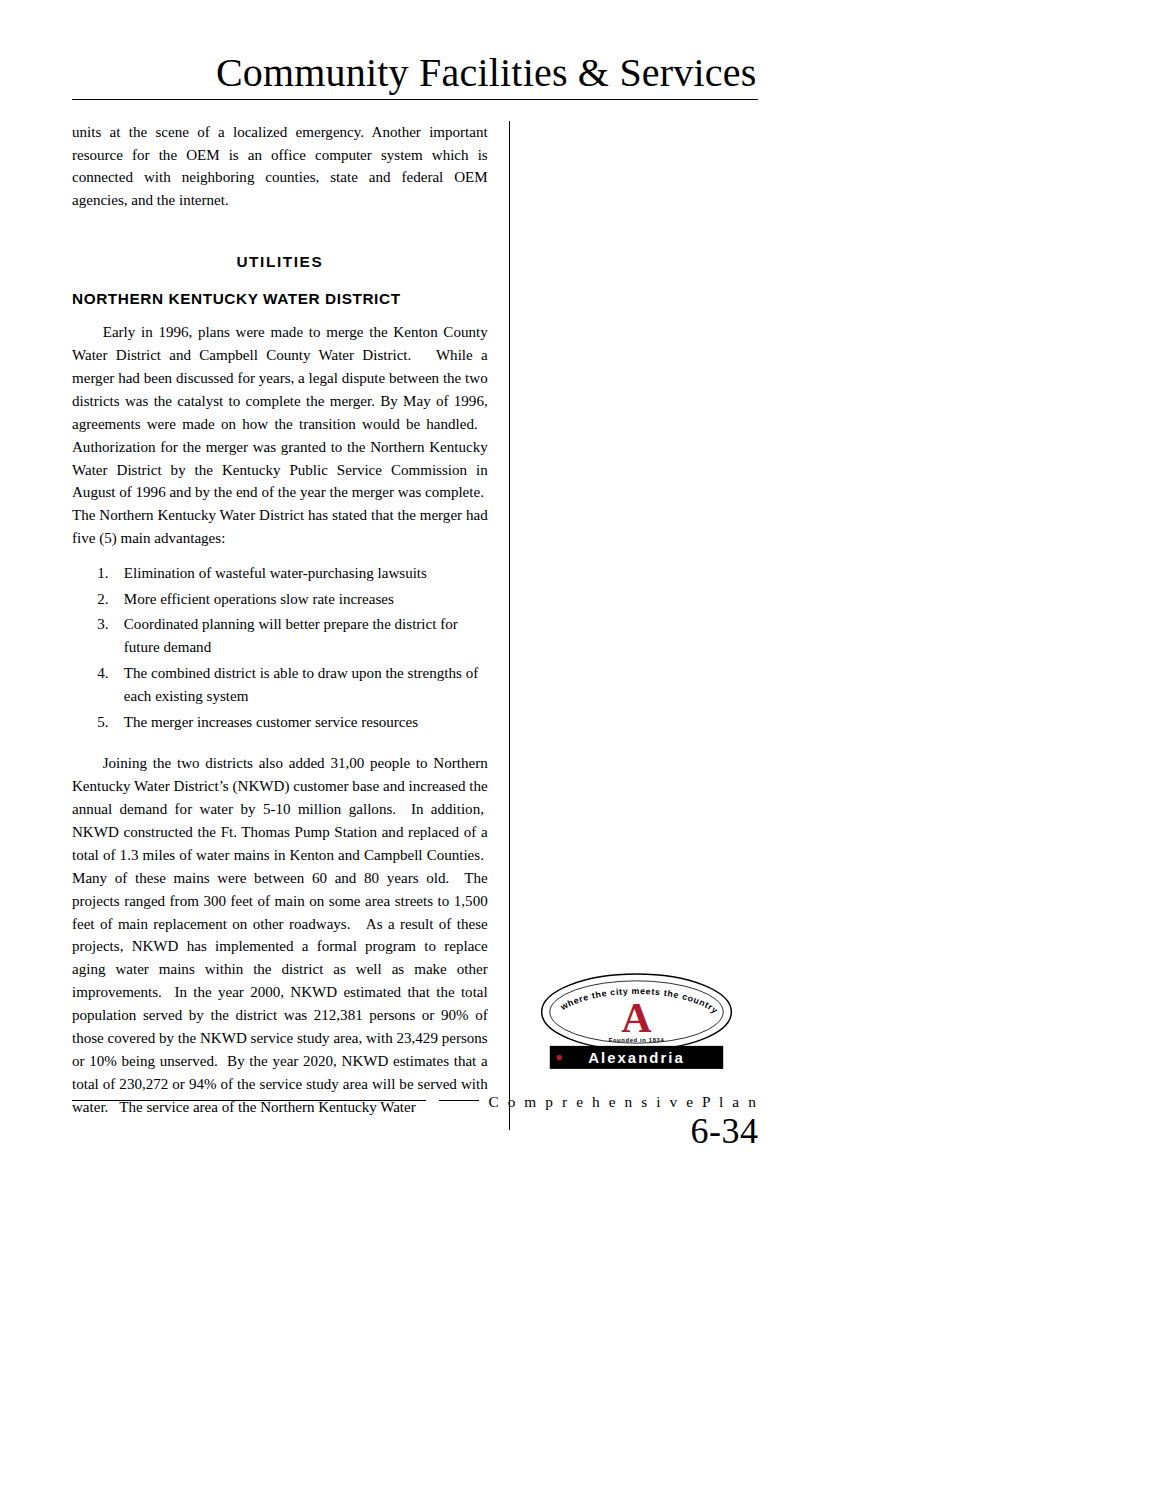Community Facilities & Services
units at the scene of a localized emergency. Another important resource for the OEM is an office computer system which is connected with neighboring counties, state and federal OEM agencies, and the internet.
UTILITIES
NORTHERN KENTUCKY WATER DISTRICT
Early in 1996, plans were made to merge the Kenton County Water District and Campbell County Water District. While a merger had been discussed for years, a legal dispute between the two districts was the catalyst to complete the merger. By May of 1996, agreements were made on how the transition would be handled. Authorization for the merger was granted to the Northern Kentucky Water District by the Kentucky Public Service Commission in August of 1996 and by the end of the year the merger was complete. The Northern Kentucky Water District has stated that the merger had five (5) main advantages:
Elimination of wasteful water-purchasing lawsuits
More efficient operations slow rate increases
Coordinated planning will better prepare the district for future demand
The combined district is able to draw upon the strengths of each existing system
The merger increases customer service resources
Joining the two districts also added 31,00 people to Northern Kentucky Water District’s (NKWD) customer base and increased the annual demand for water by 5-10 million gallons. In addition, NKWD constructed the Ft. Thomas Pump Station and replaced of a total of 1.3 miles of water mains in Kenton and Campbell Counties. Many of these mains were between 60 and 80 years old. The projects ranged from 300 feet of main on some area streets to 1,500 feet of main replacement on other roadways. As a result of these projects, NKWD has implemented a formal program to replace aging water mains within the district as well as make other improvements. In the year 2000, NKWD estimated that the total population served by the district was 212,381 persons or 90% of those covered by the NKWD service study area, with 23,429 persons or 10% being unserved. By the year 2020, NKWD estimates that a total of 230,272 or 94% of the service study area will be served with water. The service area of the Northern Kentucky Water
where the city meets the country A Founded in 1834 Alexandria
C o m p r e h e n s i v e P l a n
6-34